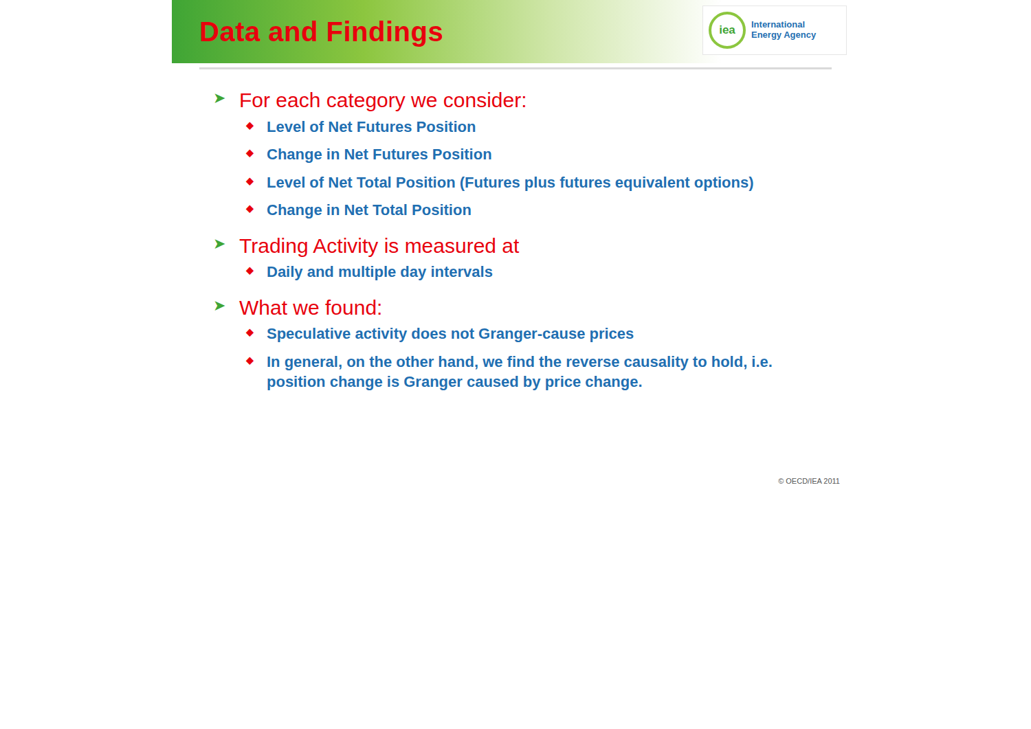Data and Findings
iea
International
Energy Agency
For each category we consider:
Level of Net Futures Position
Change in Net Futures Position
Level of Net Total Position (Futures plus futures equivalent options)
Change in Net Total Position
Trading Activity is measured at
Daily and multiple day intervals
What we found:
Speculative activity does not Granger-cause prices
In general, on the other hand, we find the reverse causality to hold, i.e. position change is Granger caused by price change.
© OECD/IEA 2011